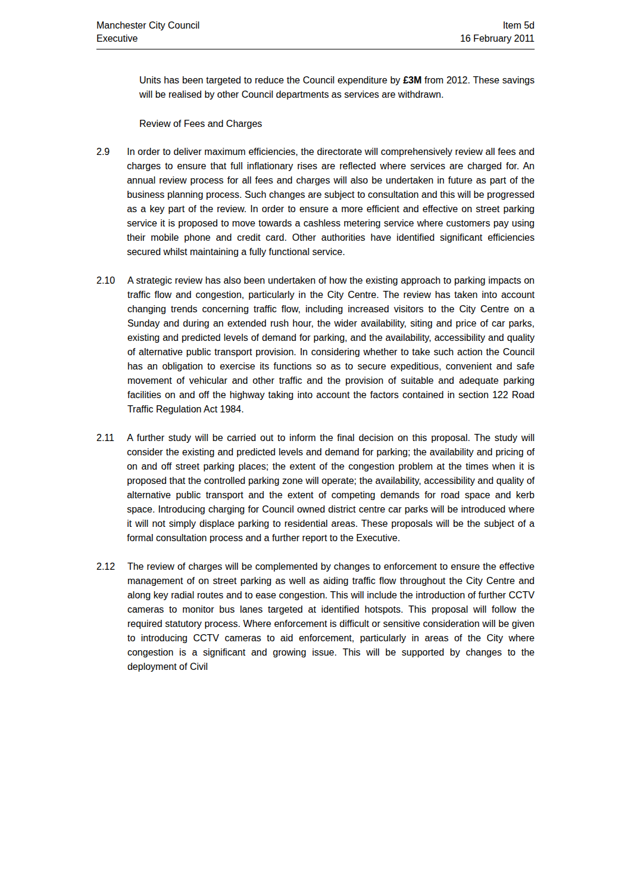Manchester City Council
Executive
Item 5d
16 February 2011
Units has been targeted to reduce the Council expenditure by £3M from 2012. These savings will be realised by other Council departments as services are withdrawn.
Review of Fees and Charges
2.9
In order to deliver maximum efficiencies, the directorate will comprehensively review all fees and charges to ensure that full inflationary rises are reflected where services are charged for. An annual review process for all fees and charges will also be undertaken in future as part of the business planning process. Such changes are subject to consultation and this will be progressed as a key part of the review. In order to ensure a more efficient and effective on street parking service it is proposed to move towards a cashless metering service where customers pay using their mobile phone and credit card. Other authorities have identified significant efficiencies secured whilst maintaining a fully functional service.
2.10
A strategic review has also been undertaken of how the existing approach to parking impacts on traffic flow and congestion, particularly in the City Centre. The review has taken into account changing trends concerning traffic flow, including increased visitors to the City Centre on a Sunday and during an extended rush hour, the wider availability, siting and price of car parks, existing and predicted levels of demand for parking, and the availability, accessibility and quality of alternative public transport provision. In considering whether to take such action the Council has an obligation to exercise its functions so as to secure expeditious, convenient and safe movement of vehicular and other traffic and the provision of suitable and adequate parking facilities on and off the highway taking into account the factors contained in section 122 Road Traffic Regulation Act 1984.
2.11
A further study will be carried out to inform the final decision on this proposal. The study will consider the existing and predicted levels and demand for parking; the availability and pricing of on and off street parking places; the extent of the congestion problem at the times when it is proposed that the controlled parking zone will operate; the availability, accessibility and quality of alternative public transport and the extent of competing demands for road space and kerb space. Introducing charging for Council owned district centre car parks will be introduced where it will not simply displace parking to residential areas. These proposals will be the subject of a formal consultation process and a further report to the Executive.
2.12
The review of charges will be complemented by changes to enforcement to ensure the effective management of on street parking as well as aiding traffic flow throughout the City Centre and along key radial routes and to ease congestion. This will include the introduction of further CCTV cameras to monitor bus lanes targeted at identified hotspots. This proposal will follow the required statutory process. Where enforcement is difficult or sensitive consideration will be given to introducing CCTV cameras to aid enforcement, particularly in areas of the City where congestion is a significant and growing issue. This will be supported by changes to the deployment of Civil